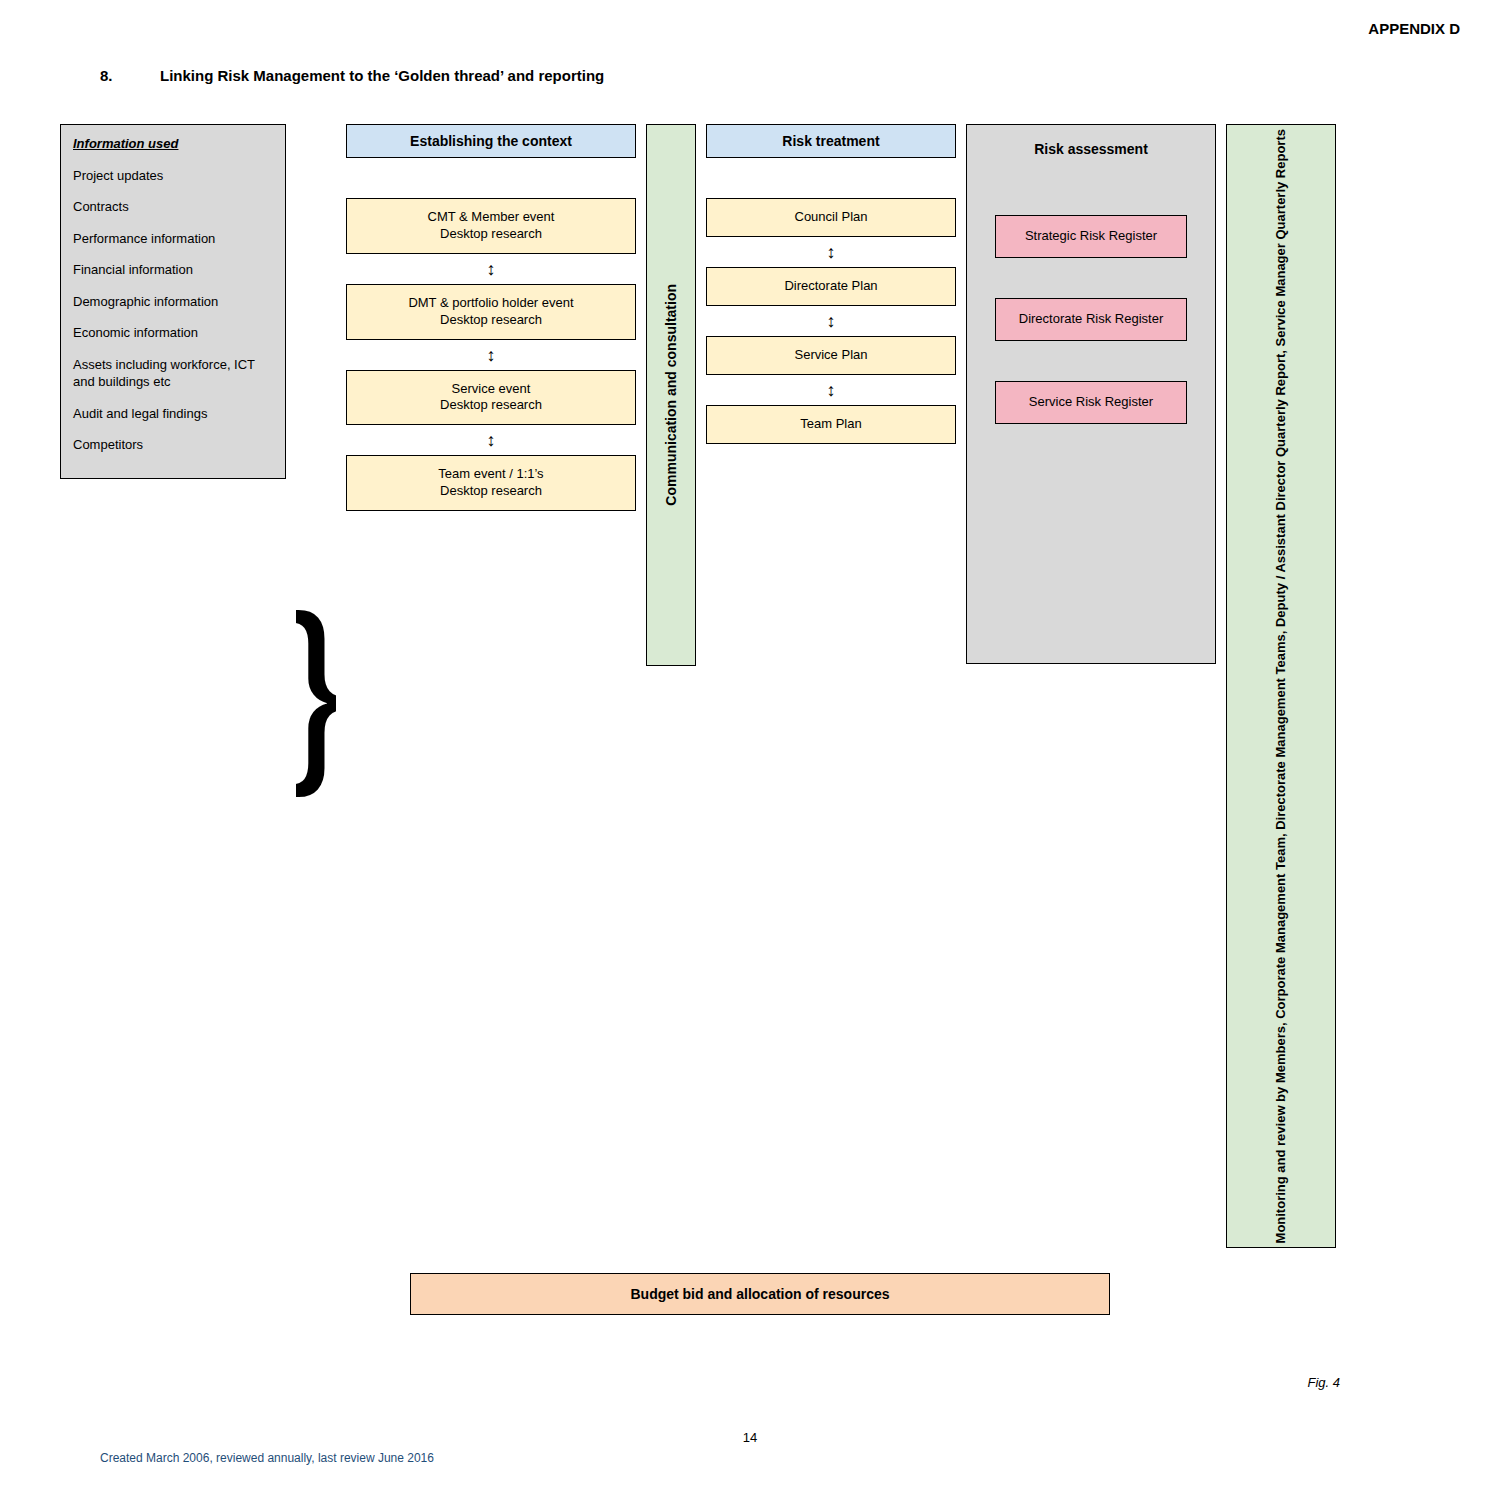APPENDIX D
8. Linking Risk Management to the ‘Golden thread’ and reporting
Information used
Project updates
Contracts
Performance information
Financial information
Demographic information
Economic information
Assets including workforce, ICT and buildings etc
Audit and legal findings
Competitors
}
Establishing the context
CMT & Member event
Desktop research
↕
DMT & portfolio holder event
Desktop research
↕
Service event
Desktop research
↕
Team event / 1:1’s
Desktop research
Communication and consultation
Risk treatment
Council Plan
↕
Directorate Plan
↕
Service Plan
↕
Team Plan
Risk assessment
Strategic Risk Register
Directorate Risk Register
Service Risk Register
Monitoring and review by Members, Corporate Management Team, Directorate Management Teams, Deputy / Assistant Director Quarterly Report, Service Manager Quarterly Reports
Budget bid and allocation of resources
Fig. 4
14
Created March 2006, reviewed annually, last review June 2016